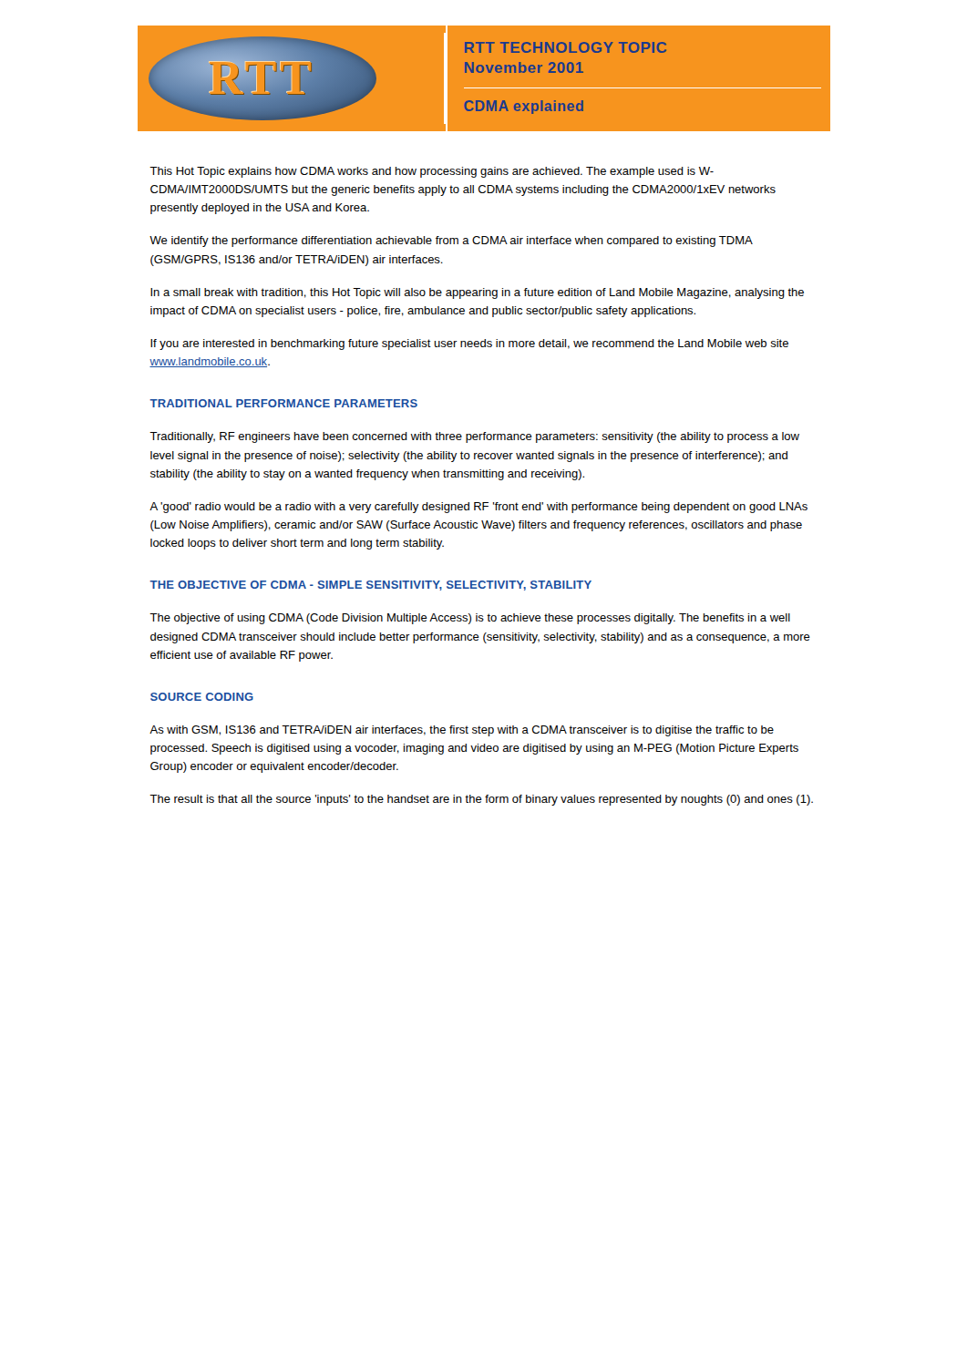RTT
RTT TECHNOLOGY TOPIC
November 2001
CDMA explained
This Hot Topic explains how CDMA works and how processing gains are achieved. The example used is W-CDMA/IMT2000DS/UMTS but the generic benefits apply to all CDMA systems including the CDMA2000/1xEV networks presently deployed in the USA and Korea.
We identify the performance differentiation achievable from a CDMA air interface when compared to existing TDMA (GSM/GPRS, IS136 and/or TETRA/iDEN) air interfaces.
In a small break with tradition, this Hot Topic will also be appearing in a future edition of Land Mobile Magazine, analysing the impact of CDMA on specialist users - police, fire, ambulance and public sector/public safety applications.
If you are interested in benchmarking future specialist user needs in more detail, we recommend the Land Mobile web site www.landmobile.co.uk.
TRADITIONAL PERFORMANCE PARAMETERS
Traditionally, RF engineers have been concerned with three performance parameters: sensitivity (the ability to process a low level signal in the presence of noise); selectivity (the ability to recover wanted signals in the presence of interference); and stability (the ability to stay on a wanted frequency when transmitting and receiving).
A 'good' radio would be a radio with a very carefully designed RF 'front end' with performance being dependent on good LNAs (Low Noise Amplifiers), ceramic and/or SAW (Surface Acoustic Wave) filters and frequency references, oscillators and phase locked loops to deliver short term and long term stability.
THE OBJECTIVE OF CDMA - SIMPLE SENSITIVITY, SELECTIVITY, STABILITY
The objective of using CDMA (Code Division Multiple Access) is to achieve these processes digitally. The benefits in a well designed CDMA transceiver should include better performance (sensitivity, selectivity, stability) and as a consequence, a more efficient use of available RF power.
SOURCE CODING
As with GSM, IS136 and TETRA/iDEN air interfaces, the first step with a CDMA transceiver is to digitise the traffic to be processed. Speech is digitised using a vocoder, imaging and video are digitised by using an M-PEG (Motion Picture Experts Group) encoder or equivalent encoder/decoder.
The result is that all the source 'inputs' to the handset are in the form of binary values represented by noughts (0) and ones (1).